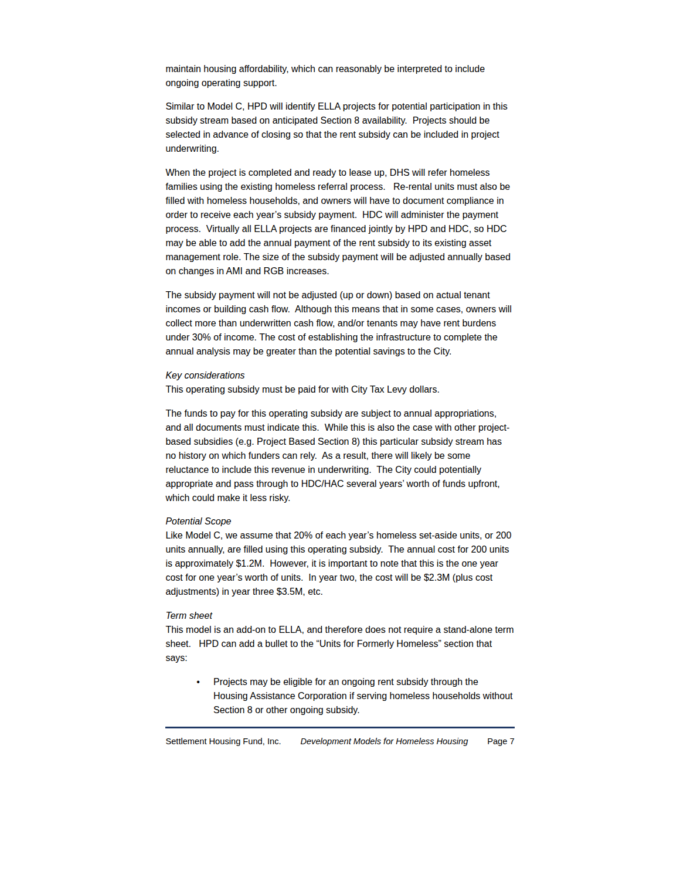maintain housing affordability, which can reasonably be interpreted to include ongoing operating support.
Similar to Model C, HPD will identify ELLA projects for potential participation in this subsidy stream based on anticipated Section 8 availability. Projects should be selected in advance of closing so that the rent subsidy can be included in project underwriting.
When the project is completed and ready to lease up, DHS will refer homeless families using the existing homeless referral process. Re-rental units must also be filled with homeless households, and owners will have to document compliance in order to receive each year’s subsidy payment. HDC will administer the payment process. Virtually all ELLA projects are financed jointly by HPD and HDC, so HDC may be able to add the annual payment of the rent subsidy to its existing asset management role. The size of the subsidy payment will be adjusted annually based on changes in AMI and RGB increases.
The subsidy payment will not be adjusted (up or down) based on actual tenant incomes or building cash flow. Although this means that in some cases, owners will collect more than underwritten cash flow, and/or tenants may have rent burdens under 30% of income. The cost of establishing the infrastructure to complete the annual analysis may be greater than the potential savings to the City.
Key considerations
This operating subsidy must be paid for with City Tax Levy dollars.
The funds to pay for this operating subsidy are subject to annual appropriations, and all documents must indicate this. While this is also the case with other project-based subsidies (e.g. Project Based Section 8) this particular subsidy stream has no history on which funders can rely. As a result, there will likely be some reluctance to include this revenue in underwriting. The City could potentially appropriate and pass through to HDC/HAC several years’ worth of funds upfront, which could make it less risky.
Potential Scope
Like Model C, we assume that 20% of each year’s homeless set-aside units, or 200 units annually, are filled using this operating subsidy. The annual cost for 200 units is approximately $1.2M. However, it is important to note that this is the one year cost for one year’s worth of units. In year two, the cost will be $2.3M (plus cost adjustments) in year three $3.5M, etc.
Term sheet
This model is an add-on to ELLA, and therefore does not require a stand-alone term sheet. HPD can add a bullet to the “Units for Formerly Homeless” section that says:
Projects may be eligible for an ongoing rent subsidy through the Housing Assistance Corporation if serving homeless households without Section 8 or other ongoing subsidy.
Settlement Housing Fund, Inc. Development Models for Homeless Housing Page 7